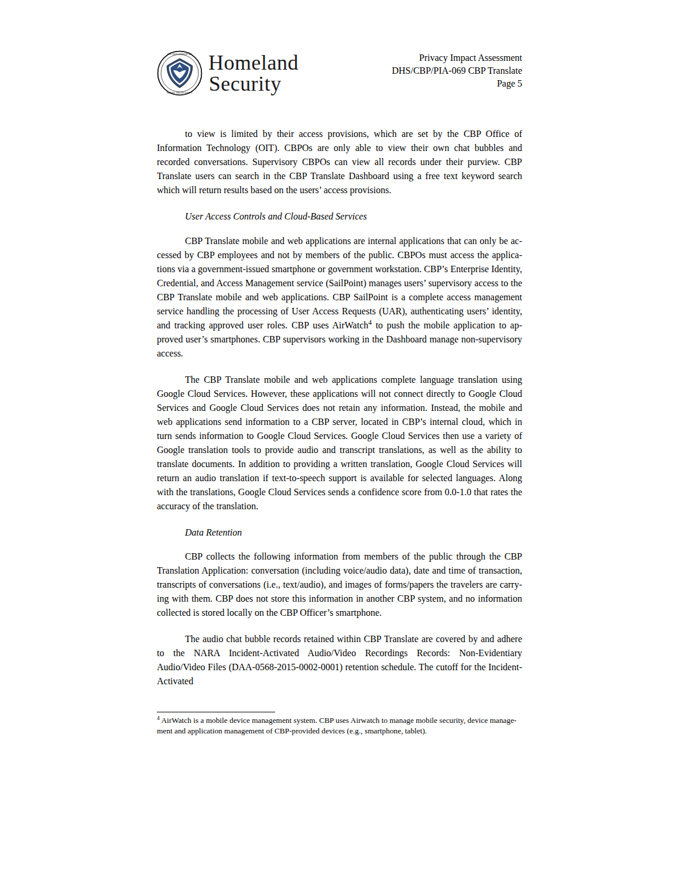U.S. DEPARTMENT OF HOMELAND SECURITY
Homeland Security
Privacy Impact Assessment
DHS/CBP/PIA-069 CBP Translate
Page 5
to view is limited by their access provisions, which are set by the CBP Office of Information Technology (OIT). CBPOs are only able to view their own chat bubbles and recorded conversations. Supervisory CBPOs can view all records under their purview. CBP Translate users can search in the CBP Translate Dashboard using a free text keyword search which will return results based on the users’ access provisions.
User Access Controls and Cloud-Based Services
CBP Translate mobile and web applications are internal applications that can only be accessed by CBP employees and not by members of the public. CBPOs must access the applications via a government-issued smartphone or government workstation. CBP’s Enterprise Identity, Credential, and Access Management service (SailPoint) manages users’ supervisory access to the CBP Translate mobile and web applications. CBP SailPoint is a complete access management service handling the processing of User Access Requests (UAR), authenticating users’ identity, and tracking approved user roles. CBP uses AirWatch4 to push the mobile application to approved user’s smartphones. CBP supervisors working in the Dashboard manage non-supervisory access.
The CBP Translate mobile and web applications complete language translation using Google Cloud Services. However, these applications will not connect directly to Google Cloud Services and Google Cloud Services does not retain any information. Instead, the mobile and web applications send information to a CBP server, located in CBP’s internal cloud, which in turn sends information to Google Cloud Services. Google Cloud Services then use a variety of Google translation tools to provide audio and transcript translations, as well as the ability to translate documents. In addition to providing a written translation, Google Cloud Services will return an audio translation if text-to-speech support is available for selected languages. Along with the translations, Google Cloud Services sends a confidence score from 0.0-1.0 that rates the accuracy of the translation.
Data Retention
CBP collects the following information from members of the public through the CBP Translation Application: conversation (including voice/audio data), date and time of transaction, transcripts of conversations (i.e., text/audio), and images of forms/papers the travelers are carrying with them. CBP does not store this information in another CBP system, and no information collected is stored locally on the CBP Officer’s smartphone.
The audio chat bubble records retained within CBP Translate are covered by and adhere to the NARA Incident-Activated Audio/Video Recordings Records: Non-Evidentiary Audio/Video Files (DAA-0568-2015-0002-0001) retention schedule. The cutoff for the Incident-Activated
4 AirWatch is a mobile device management system. CBP uses Airwatch to manage mobile security, device management and application management of CBP-provided devices (e.g., smartphone, tablet).